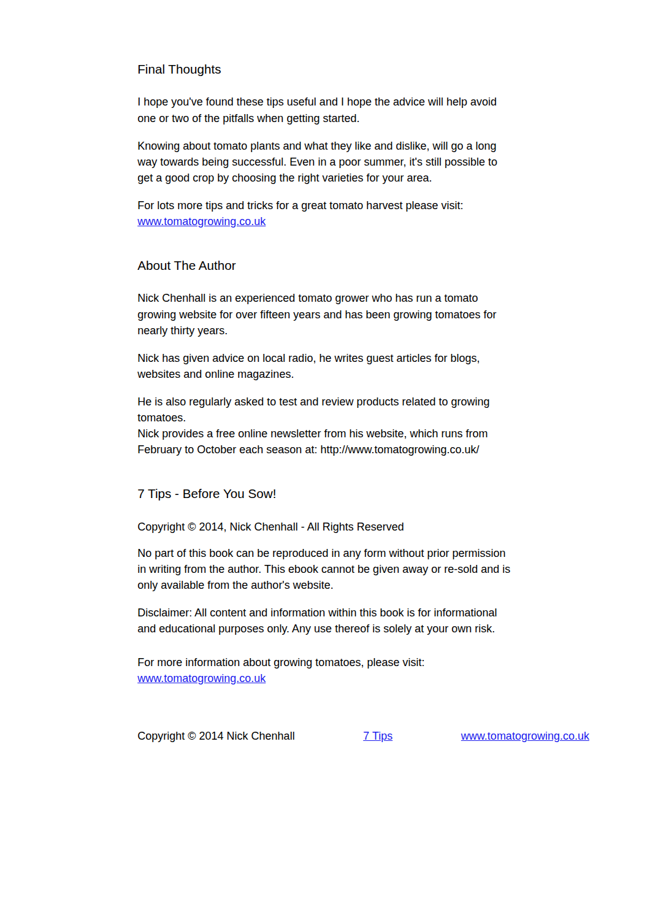Final Thoughts
I hope you've found these tips useful and I hope the advice will help avoid one or two of the pitfalls when getting started.
Knowing about tomato plants and what they like and dislike, will go a long way towards being successful. Even in a poor summer, it's still possible to get a good crop by choosing the right varieties for your area.
For lots more tips and tricks for a great tomato harvest please visit:
www.tomatogrowing.co.uk
About The Author
Nick Chenhall is an experienced tomato grower who has run a tomato growing website for over fifteen years and has been growing tomatoes for nearly thirty years.
Nick has given advice on local radio, he writes guest articles for blogs, websites and online magazines.
He is also regularly asked to test and review products related to growing tomatoes.
Nick provides a free online newsletter from his website, which runs from February to October each season at: http://www.tomatogrowing.co.uk/
7 Tips - Before You Sow!
Copyright © 2014, Nick Chenhall - All Rights Reserved
No part of this book can be reproduced in any form without prior permission in writing from the author. This ebook cannot be given away or re-sold and is only available from the author's website.
Disclaimer: All content and information within this book is for informational and educational purposes only. Any use thereof is solely at your own risk.
For more information about growing tomatoes, please visit:
www.tomatogrowing.co.uk
Copyright © 2014 Nick Chenhall
7 Tips
www.tomatogrowing.co.uk